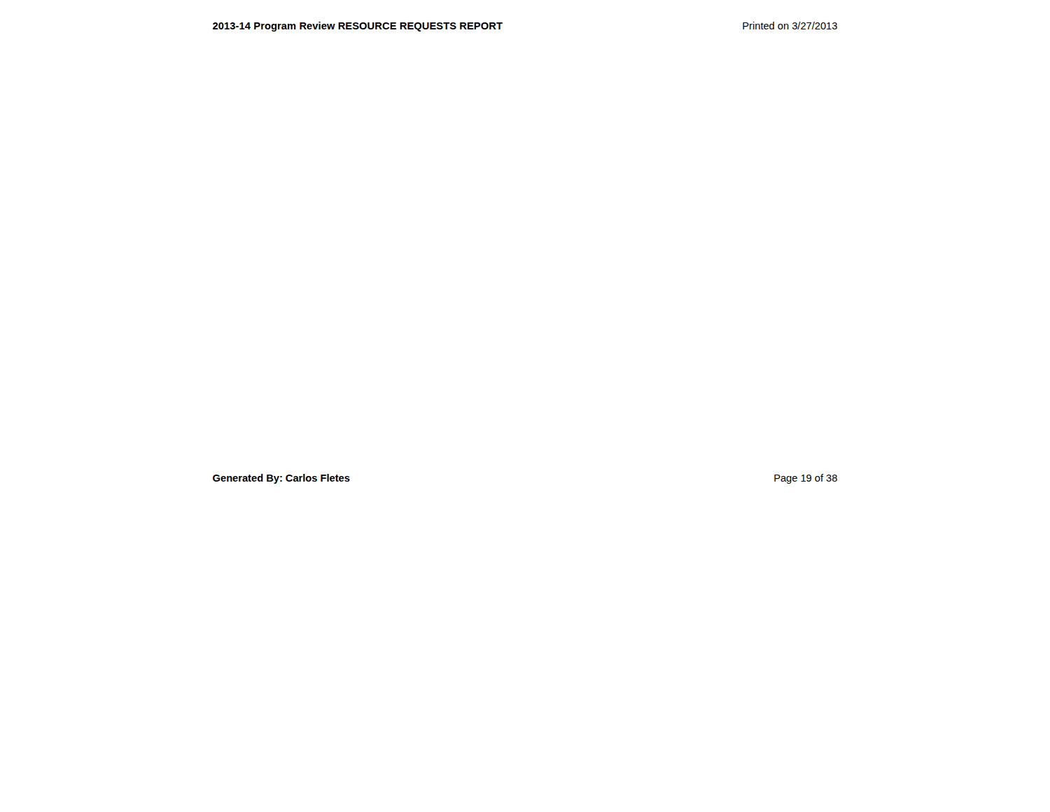2013-14 Program Review RESOURCE REQUESTS REPORT
Printed on 3/27/2013
Generated By: Carlos Fletes
Page 19 of 38